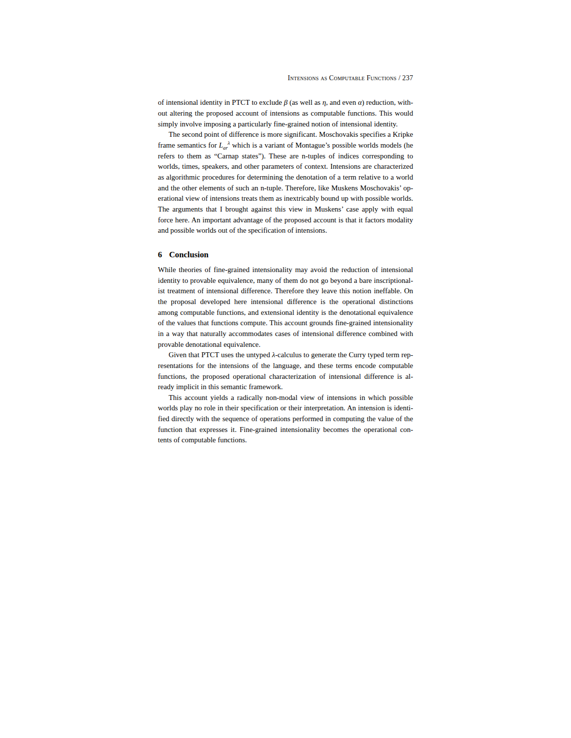Intensions as Computable Functions / 237
of intensional identity in PTCT to exclude β (as well as η, and even α) reduction, without altering the proposed account of intensions as computable functions. This would simply involve imposing a particularly fine-grained notion of intensional identity.
The second point of difference is more significant. Moschovakis specifies a Kripke frame semantics for Larλ which is a variant of Montague’s possible worlds models (he refers to them as “Carnap states”). These are n-tuples of indices corresponding to worlds, times, speakers, and other parameters of context. Intensions are characterized as algorithmic procedures for determining the denotation of a term relative to a world and the other elements of such an n-tuple. Therefore, like Muskens Moschovakis’ operational view of intensions treats them as inextricably bound up with possible worlds. The arguments that I brought against this view in Muskens’ case apply with equal force here. An important advantage of the proposed account is that it factors modality and possible worlds out of the specification of intensions.
6 Conclusion
While theories of fine-grained intensionality may avoid the reduction of intensional identity to provable equivalence, many of them do not go beyond a bare inscriptionalist treatment of intensional difference. Therefore they leave this notion ineffable. On the proposal developed here intensional difference is the operational distinctions among computable functions, and extensional identity is the denotational equivalence of the values that functions compute. This account grounds fine-grained intensionality in a way that naturally accommodates cases of intensional difference combined with provable denotational equivalence.
Given that PTCT uses the untyped λ-calculus to generate the Curry typed term representations for the intensions of the language, and these terms encode computable functions, the proposed operational characterization of intensional difference is already implicit in this semantic framework.
This account yields a radically non-modal view of intensions in which possible worlds play no role in their specification or their interpretation. An intension is identified directly with the sequence of operations performed in computing the value of the function that expresses it. Fine-grained intensionality becomes the operational contents of computable functions.